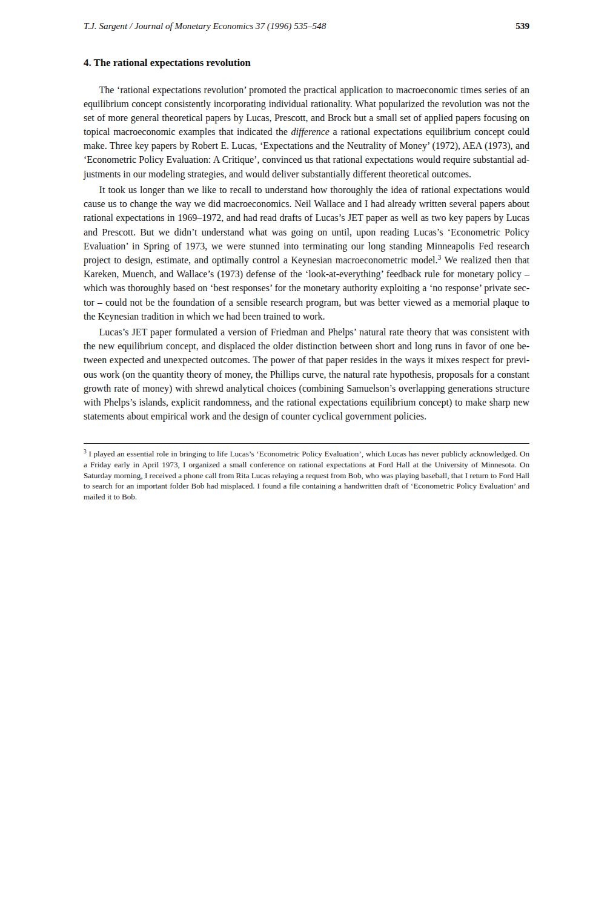T.J. Sargent / Journal of Monetary Economics 37 (1996) 535–548 539
4. The rational expectations revolution
The ‘rational expectations revolution’ promoted the practical application to macroeconomic times series of an equilibrium concept consistently incorporating individual rationality. What popularized the revolution was not the set of more general theoretical papers by Lucas, Prescott, and Brock but a small set of applied papers focusing on topical macroeconomic examples that indicated the difference a rational expectations equilibrium concept could make. Three key papers by Robert E. Lucas, ‘Expectations and the Neutrality of Money’ (1972), AEA (1973), and ‘Econometric Policy Evaluation: A Critique’, convinced us that rational expectations would require substantial adjustments in our modeling strategies, and would deliver substantially different theoretical outcomes.
It took us longer than we like to recall to understand how thoroughly the idea of rational expectations would cause us to change the way we did macroeconomics. Neil Wallace and I had already written several papers about rational expectations in 1969–1972, and had read drafts of Lucas’s JET paper as well as two key papers by Lucas and Prescott. But we didn’t understand what was going on until, upon reading Lucas’s ‘Econometric Policy Evaluation’ in Spring of 1973, we were stunned into terminating our long standing Minneapolis Fed research project to design, estimate, and optimally control a Keynesian macroeconometric model.3 We realized then that Kareken, Muench, and Wallace’s (1973) defense of the ‘look-at-everything’ feedback rule for monetary policy – which was thoroughly based on ‘best responses’ for the monetary authority exploiting a ‘no response’ private sector – could not be the foundation of a sensible research program, but was better viewed as a memorial plaque to the Keynesian tradition in which we had been trained to work.
Lucas’s JET paper formulated a version of Friedman and Phelps’ natural rate theory that was consistent with the new equilibrium concept, and displaced the older distinction between short and long runs in favor of one between expected and unexpected outcomes. The power of that paper resides in the ways it mixes respect for previous work (on the quantity theory of money, the Phillips curve, the natural rate hypothesis, proposals for a constant growth rate of money) with shrewd analytical choices (combining Samuelson’s overlapping generations structure with Phelps’s islands, explicit randomness, and the rational expectations equilibrium concept) to make sharp new statements about empirical work and the design of counter cyclical government policies.
3 I played an essential role in bringing to life Lucas’s ‘Econometric Policy Evaluation’, which Lucas has never publicly acknowledged. On a Friday early in April 1973, I organized a small conference on rational expectations at Ford Hall at the University of Minnesota. On Saturday morning, I received a phone call from Rita Lucas relaying a request from Bob, who was playing baseball, that I return to Ford Hall to search for an important folder Bob had misplaced. I found a file containing a handwritten draft of ‘Econometric Policy Evaluation’ and mailed it to Bob.